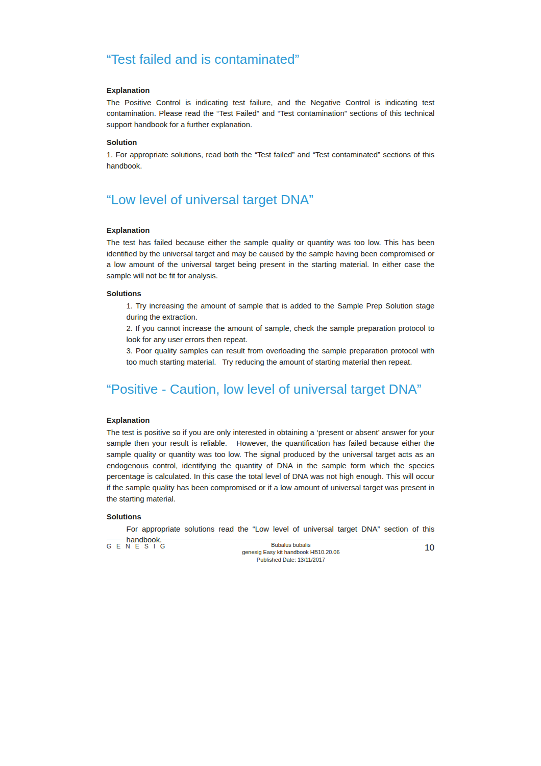“Test failed and is contaminated”
Explanation
The Positive Control is indicating test failure, and the Negative Control is indicating test contamination. Please read the “Test Failed” and “Test contamination” sections of this technical support handbook for a further explanation.
Solution
1. For appropriate solutions, read both the “Test failed” and “Test contaminated” sections of this handbook.
“Low level of universal target DNA”
Explanation
The test has failed because either the sample quality or quantity was too low. This has been identified by the universal target and may be caused by the sample having been compromised or a low amount of the universal target being present in the starting material. In either case the sample will not be fit for analysis.
Solutions
1. Try increasing the amount of sample that is added to the Sample Prep Solution stage during the extraction.
2. If you cannot increase the amount of sample, check the sample preparation protocol to look for any user errors then repeat.
3. Poor quality samples can result from overloading the sample preparation protocol with too much starting material. Try reducing the amount of starting material then repeat.
“Positive - Caution, low level of universal target DNA”
Explanation
The test is positive so if you are only interested in obtaining a ‘present or absent’ answer for your sample then your result is reliable. However, the quantification has failed because either the sample quality or quantity was too low. The signal produced by the universal target acts as an endogenous control, identifying the quantity of DNA in the sample form which the species percentage is calculated. In this case the total level of DNA was not high enough. This will occur if the sample quality has been compromised or if a low amount of universal target was present in the starting material.
Solutions
For appropriate solutions read the “Low level of universal target DNA” section of this handbook.
G E N E S I G
Bubalus bubalis
genesig Easy kit handbook HB10.20.06
Published Date: 13/11/2017
10